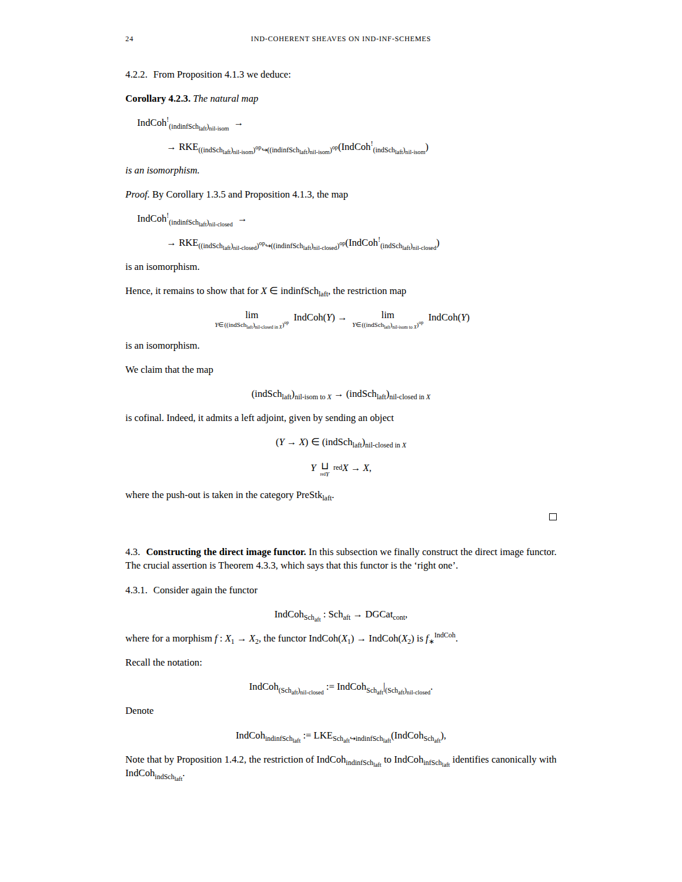24
Ind-coherent sheaves on ind-inf-schemes
4.2.2. From Proposition 4.1.3 we deduce:
Corollary 4.2.3. The natural map
IndCoh!(indinfSchlaft)nil-isom →
→ RKE((indSchlaft)nil-isom)op↪((indinfSchlaft)nil-isom)op(IndCoh!(indSchlaft)nil-isom)
is an isomorphism.
Proof. By Corollary 1.3.5 and Proposition 4.1.3, the map
IndCoh!(indinfSchlaft)nil-closed →
→ RKE((indSchlaft)nil-closed)op↪((indinfSchlaft)nil-closed)op(IndCoh!(indSchlaft)nil-closed)
is an isomorphism.
Hence, it remains to show that for X ∈ indinfSchlaft, the restriction map
lim Y∈((indSchlaft)nil-closed in X)op IndCoh(Y) → lim Y∈((indSchlaft)nil-isom to X)op IndCoh(Y)
is an isomorphism.
We claim that the map
(indSchlaft)nil-isom to X → (indSchlaft)nil-closed in X
is cofinal. Indeed, it admits a left adjoint, given by sending an object
(Y → X) ∈ (indSchlaft)nil-closed in X
Y ⊔ red Y red X → X,
where the push-out is taken in the category PreStklaft.
4.3. Constructing the direct image functor. In this subsection we finally construct the direct image functor. The crucial assertion is Theorem 4.3.3, which says that this functor is the ‘right one’.
4.3.1. Consider again the functor
IndCohSchaft : Schaft → DGCatcont,
where for a morphism f : X1 → X2, the functor IndCoh(X1) → IndCoh(X2) is f∗IndCoh.
Recall the notation:
IndCoh(Schaft)nil-closed := IndCohSchaft|(Schaft)nil-closed.
Denote
IndCohindinfSchlaft := LKESchaft↪indinfSchlaft(IndCohSchaft),
Note that by Proposition 1.4.2, the restriction of IndCohindinfSchlaft to IndCohinfSchlaft identifies canonically with IndCohindSchlaft.